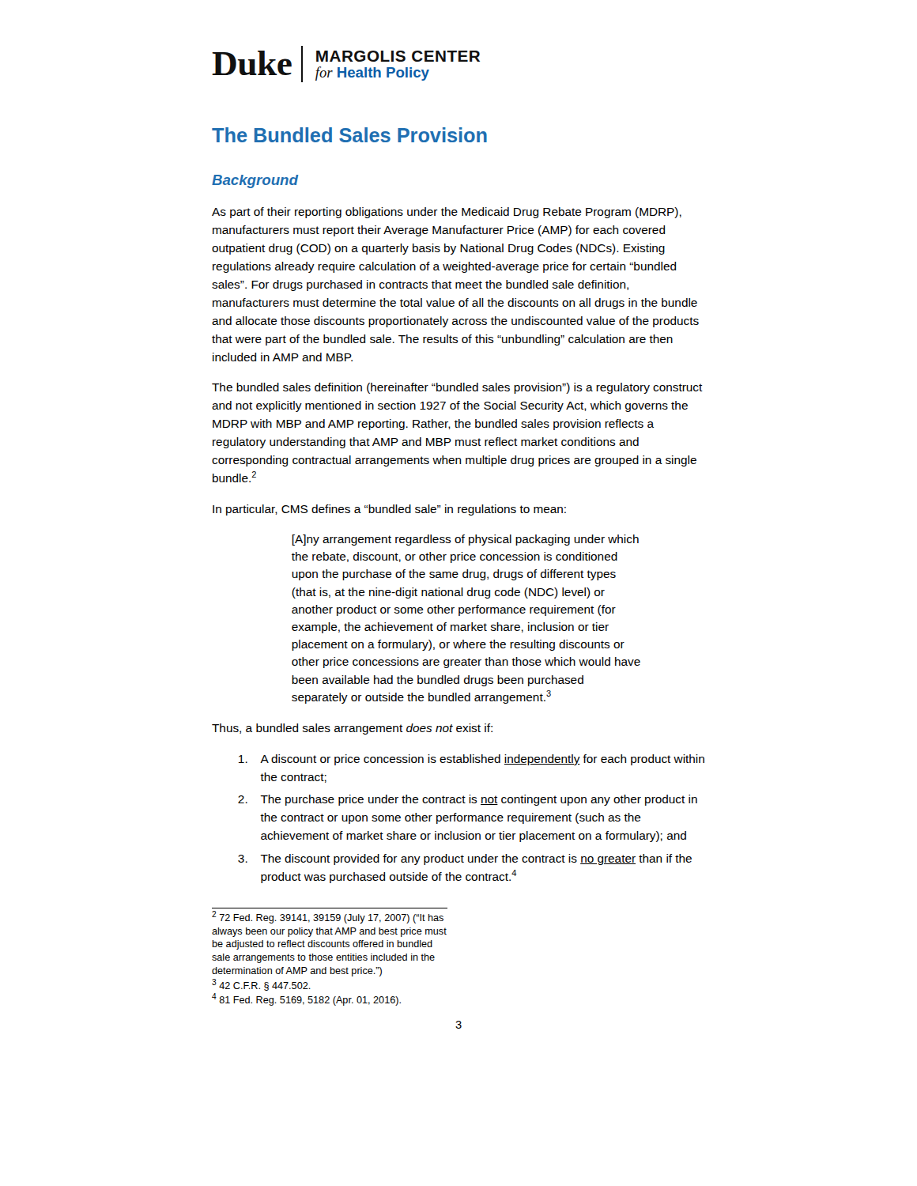Duke
MARGOLIS CENTER
for Health Policy
The Bundled Sales Provision
Background
As part of their reporting obligations under the Medicaid Drug Rebate Program (MDRP), manufacturers must report their Average Manufacturer Price (AMP) for each covered outpatient drug (COD) on a quarterly basis by National Drug Codes (NDCs). Existing regulations already require calculation of a weighted-average price for certain “bundled sales”. For drugs purchased in contracts that meet the bundled sale definition, manufacturers must determine the total value of all the discounts on all drugs in the bundle and allocate those discounts proportionately across the undiscounted value of the products that were part of the bundled sale. The results of this “unbundling” calculation are then included in AMP and MBP.
The bundled sales definition (hereinafter “bundled sales provision”) is a regulatory construct and not explicitly mentioned in section 1927 of the Social Security Act, which governs the MDRP with MBP and AMP reporting. Rather, the bundled sales provision reflects a regulatory understanding that AMP and MBP must reflect market conditions and corresponding contractual arrangements when multiple drug prices are grouped in a single bundle.2
In particular, CMS defines a “bundled sale” in regulations to mean:
[A]ny arrangement regardless of physical packaging under which the rebate, discount, or other price concession is conditioned upon the purchase of the same drug, drugs of different types (that is, at the nine-digit national drug code (NDC) level) or another product or some other performance requirement (for example, the achievement of market share, inclusion or tier placement on a formulary), or where the resulting discounts or other price concessions are greater than those which would have been available had the bundled drugs been purchased separately or outside the bundled arrangement.3
Thus, a bundled sales arrangement does not exist if:
A discount or price concession is established independently for each product within the contract;
The purchase price under the contract is not contingent upon any other product in the contract or upon some other performance requirement (such as the achievement of market share or inclusion or tier placement on a formulary); and
The discount provided for any product under the contract is no greater than if the product was purchased outside of the contract.4
2 72 Fed. Reg. 39141, 39159 (July 17, 2007) (“It has always been our policy that AMP and best price must be adjusted to reflect discounts offered in bundled sale arrangements to those entities included in the determination of AMP and best price.”)
3 42 C.F.R. § 447.502.
4 81 Fed. Reg. 5169, 5182 (Apr. 01, 2016).
3